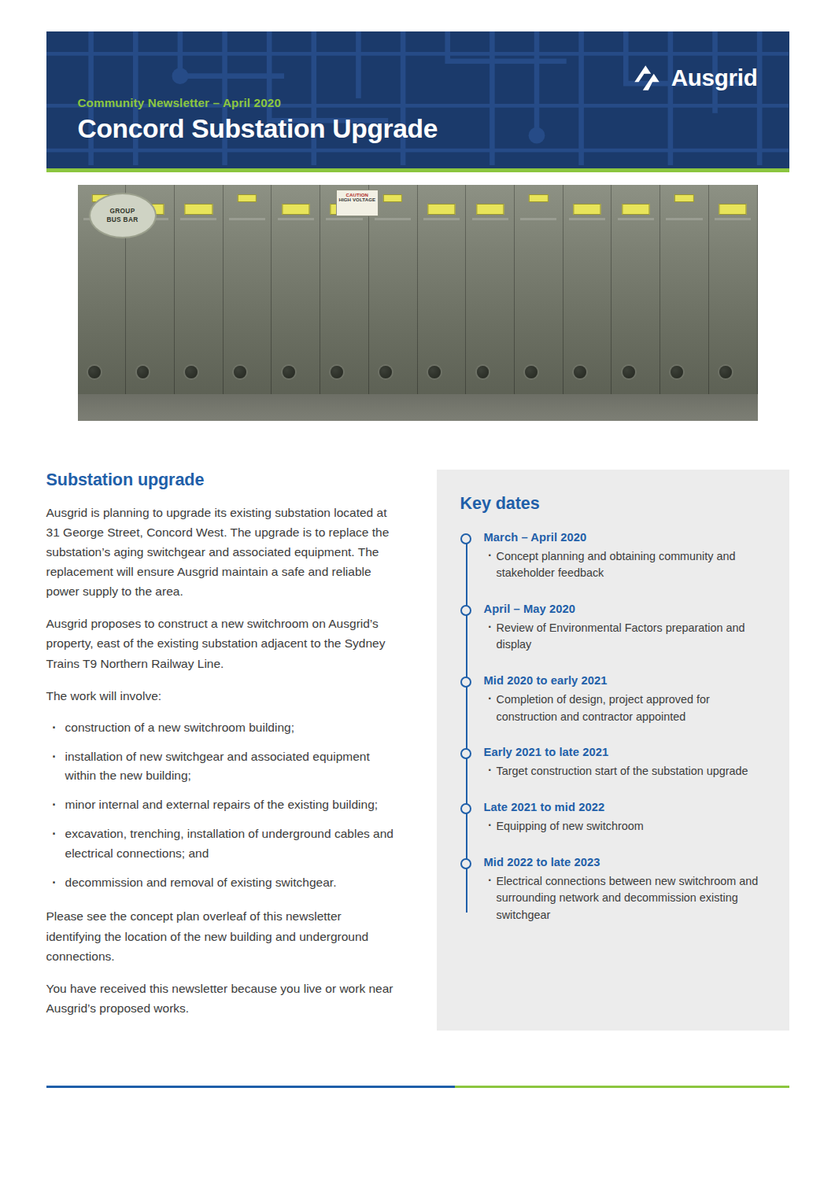Community Newsletter – April 2020
Concord Substation Upgrade
Ausgrid
GROUP
BUS BAR
CAUTION
HIGH VOLTAGE
Substation upgrade
Ausgrid is planning to upgrade its existing substation located at 31 George Street, Concord West. The upgrade is to replace the substation’s aging switchgear and associated equipment. The replacement will ensure Ausgrid maintain a safe and reliable power supply to the area.
Ausgrid proposes to construct a new switchroom on Ausgrid’s property, east of the existing substation adjacent to the Sydney Trains T9 Northern Railway Line.
The work will involve:
construction of a new switchroom building;
installation of new switchgear and associated equipment within the new building;
minor internal and external repairs of the existing building;
excavation, trenching, installation of underground cables and electrical connections; and
decommission and removal of existing switchgear.
Please see the concept plan overleaf of this newsletter identifying the location of the new building and underground connections.
You have received this newsletter because you live or work near Ausgrid’s proposed works.
Key dates
March – April 2020
Concept planning and obtaining community and stakeholder feedback
April – May 2020
Review of Environmental Factors preparation and display
Mid 2020 to early 2021
Completion of design, project approved for construction and contractor appointed
Early 2021 to late 2021
Target construction start of the substation upgrade
Late 2021 to mid 2022
Equipping of new switchroom
Mid 2022 to late 2023
Electrical connections between new switchroom and surrounding network and decommission existing switchgear